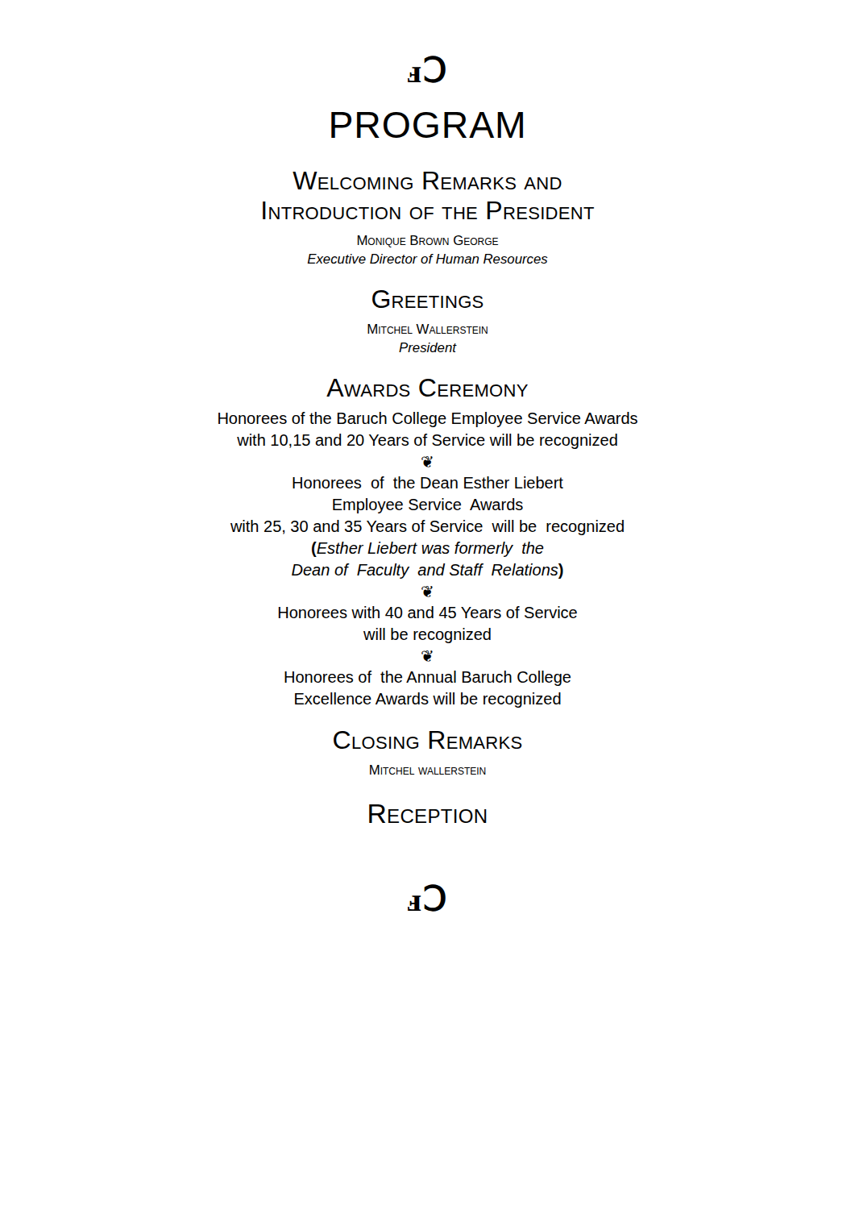ⅎↃ
PROGRAM
Welcoming Remarks and
Introduction of the President
Monique Brown George
Executive Director of Human Resources
Greetings
Mitchel Wallerstein
President
Awards Ceremony
Honorees of the Baruch College Employee Service Awards
with 10,15 and 20 Years of Service will be recognized
❦
Honorees of the Dean Esther Liebert
Employee Service Awards
with 25, 30 and 35 Years of Service will be recognized
(Esther Liebert was formerly the
Dean of Faculty and Staff Relations)
❦
Honorees with 40 and 45 Years of Service
will be recognized
❦
Honorees of the Annual Baruch College
Excellence Awards will be recognized
Closing Remarks
Mitchel wallerstein
Reception
ⅎↃ